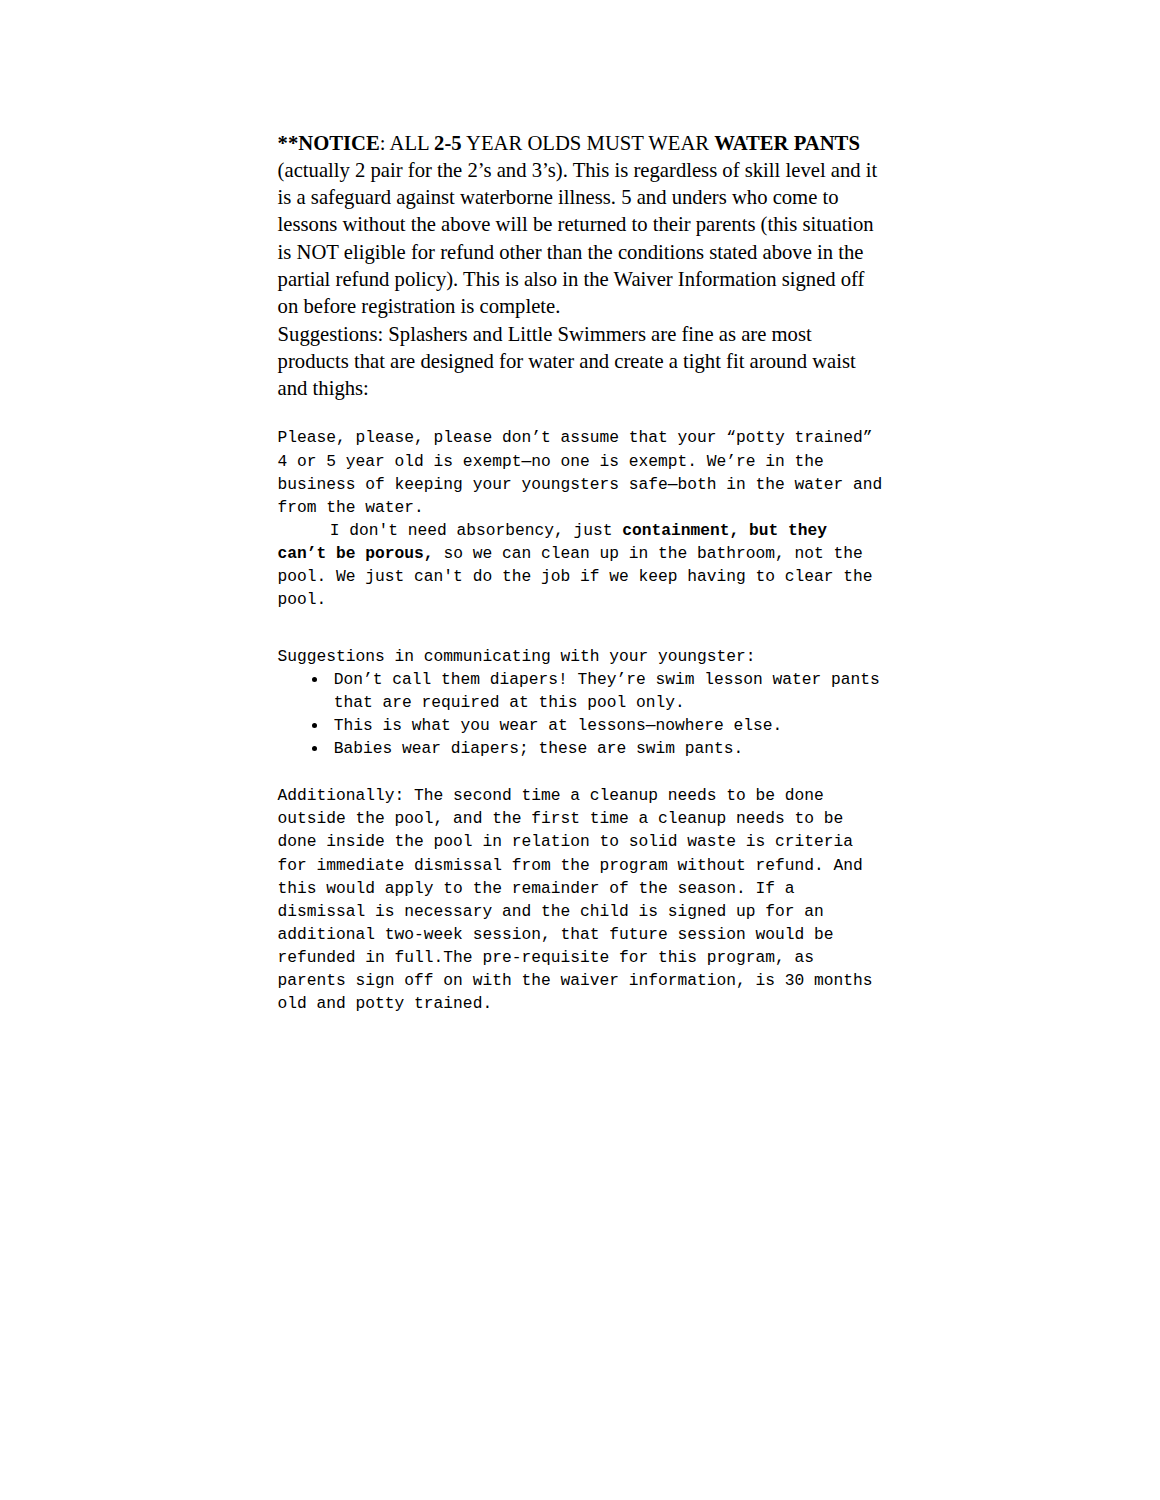**NOTICE: ALL 2-5 YEAR OLDS MUST WEAR WATER PANTS (actually 2 pair for the 2’s and 3’s). This is regardless of skill level and it is a safeguard against waterborne illness. 5 and unders who come to lessons without the above will be returned to their parents (this situation is NOT eligible for refund other than the conditions stated above in the partial refund policy). This is also in the Waiver Information signed off on before registration is complete.
Suggestions: Splashers and Little Swimmers are fine as are most products that are designed for water and create a tight fit around waist and thighs:
Please, please, please don’t assume that your “potty trained” 4 or 5 year old is exempt—no one is exempt. We’re in the business of keeping your youngsters safe—both in the water and from the water.
I don't need absorbency, just containment, but they can’t be porous, so we can clean up in the bathroom, not the pool. We just can't do the job if we keep having to clear the pool.
Suggestions in communicating with your youngster:
Don’t call them diapers! They’re swim lesson water pants that are required at this pool only.
This is what you wear at lessons—nowhere else.
Babies wear diapers; these are swim pants.
Additionally: The second time a cleanup needs to be done outside the pool, and the first time a cleanup needs to be done inside the pool in relation to solid waste is criteria for immediate dismissal from the program without refund. And this would apply to the remainder of the season. If a dismissal is necessary and the child is signed up for an additional two-week session, that future session would be refunded in full.The pre-requisite for this program, as parents sign off on with the waiver information, is 30 months old and potty trained.